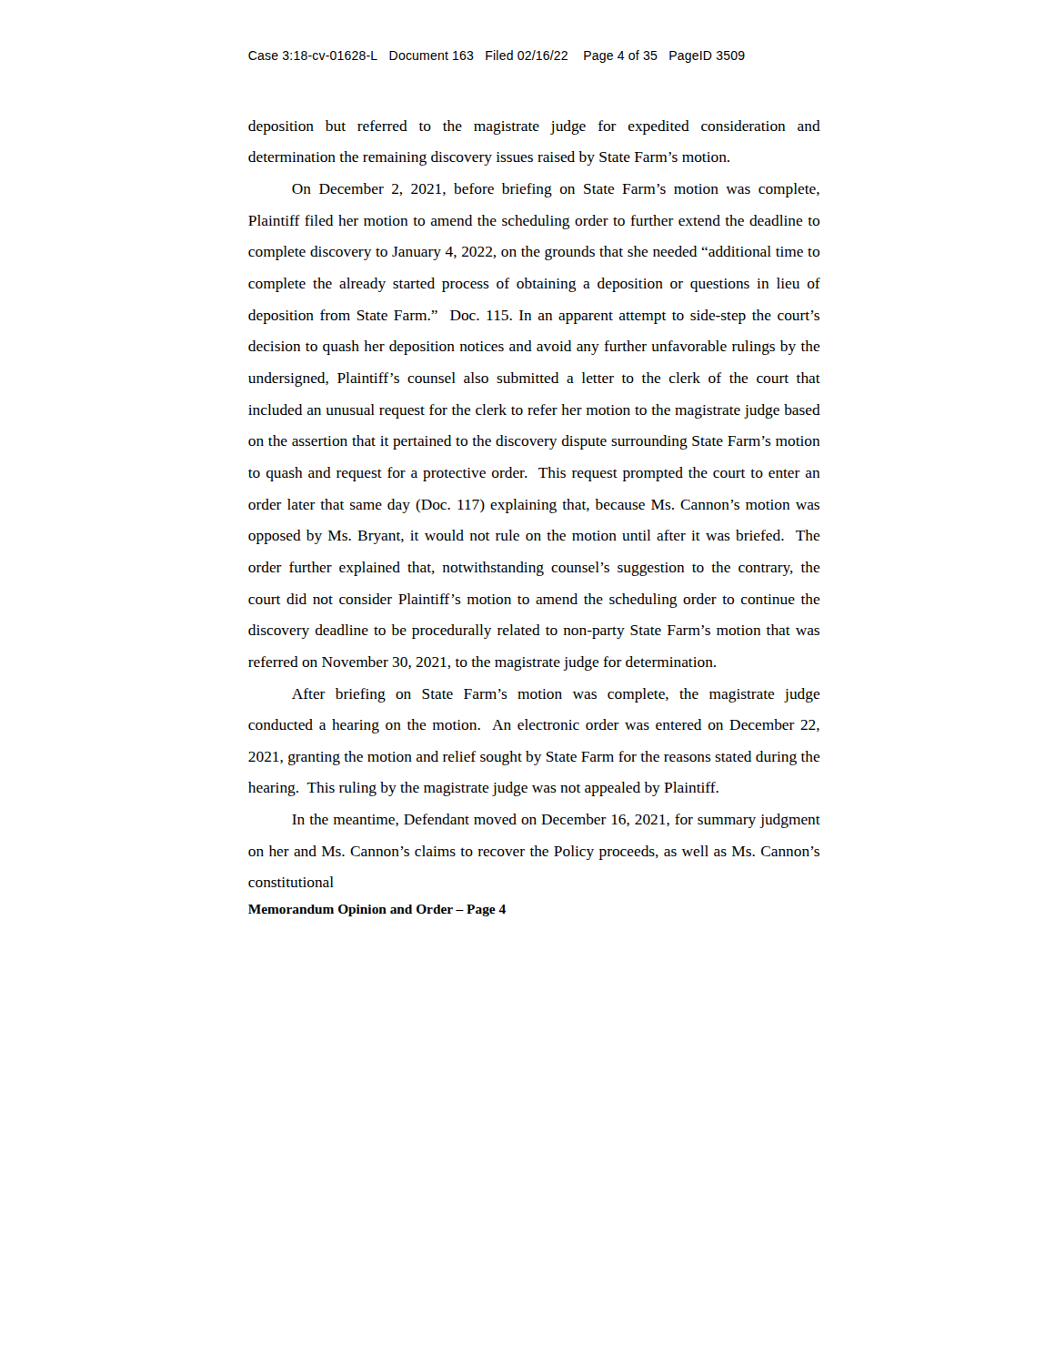Case 3:18-cv-01628-L Document 163 Filed 02/16/22 Page 4 of 35 PageID 3509
deposition but referred to the magistrate judge for expedited consideration and determination the remaining discovery issues raised by State Farm’s motion.
On December 2, 2021, before briefing on State Farm’s motion was complete, Plaintiff filed her motion to amend the scheduling order to further extend the deadline to complete discovery to January 4, 2022, on the grounds that she needed “additional time to complete the already started process of obtaining a deposition or questions in lieu of deposition from State Farm.” Doc. 115. In an apparent attempt to side-step the court’s decision to quash her deposition notices and avoid any further unfavorable rulings by the undersigned, Plaintiff’s counsel also submitted a letter to the clerk of the court that included an unusual request for the clerk to refer her motion to the magistrate judge based on the assertion that it pertained to the discovery dispute surrounding State Farm’s motion to quash and request for a protective order. This request prompted the court to enter an order later that same day (Doc. 117) explaining that, because Ms. Cannon’s motion was opposed by Ms. Bryant, it would not rule on the motion until after it was briefed. The order further explained that, notwithstanding counsel’s suggestion to the contrary, the court did not consider Plaintiff’s motion to amend the scheduling order to continue the discovery deadline to be procedurally related to non-party State Farm’s motion that was referred on November 30, 2021, to the magistrate judge for determination.
After briefing on State Farm’s motion was complete, the magistrate judge conducted a hearing on the motion. An electronic order was entered on December 22, 2021, granting the motion and relief sought by State Farm for the reasons stated during the hearing. This ruling by the magistrate judge was not appealed by Plaintiff.
In the meantime, Defendant moved on December 16, 2021, for summary judgment on her and Ms. Cannon’s claims to recover the Policy proceeds, as well as Ms. Cannon’s constitutional
Memorandum Opinion and Order – Page 4